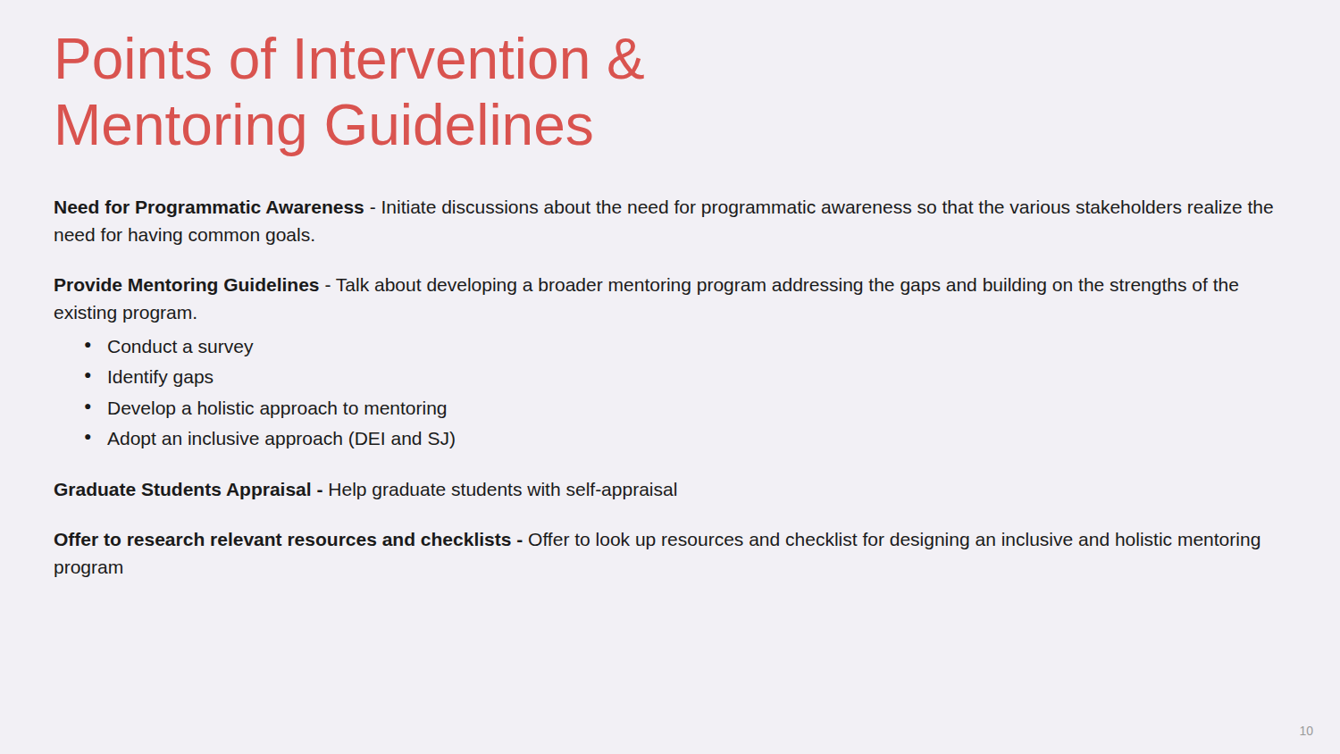Points of Intervention &
Mentoring Guidelines
Need for Programmatic Awareness - Initiate discussions about the need for programmatic awareness so that the various stakeholders realize the need for having common goals.
Provide Mentoring Guidelines - Talk about developing a broader mentoring program addressing the gaps and building on the strengths of the existing program.
Conduct a survey
Identify gaps
Develop a holistic approach to mentoring
Adopt an inclusive approach (DEI and SJ)
Graduate Students Appraisal - Help graduate students with self-appraisal
Offer to research relevant resources and checklists - Offer to look up resources and checklist for designing an inclusive and holistic mentoring program
10